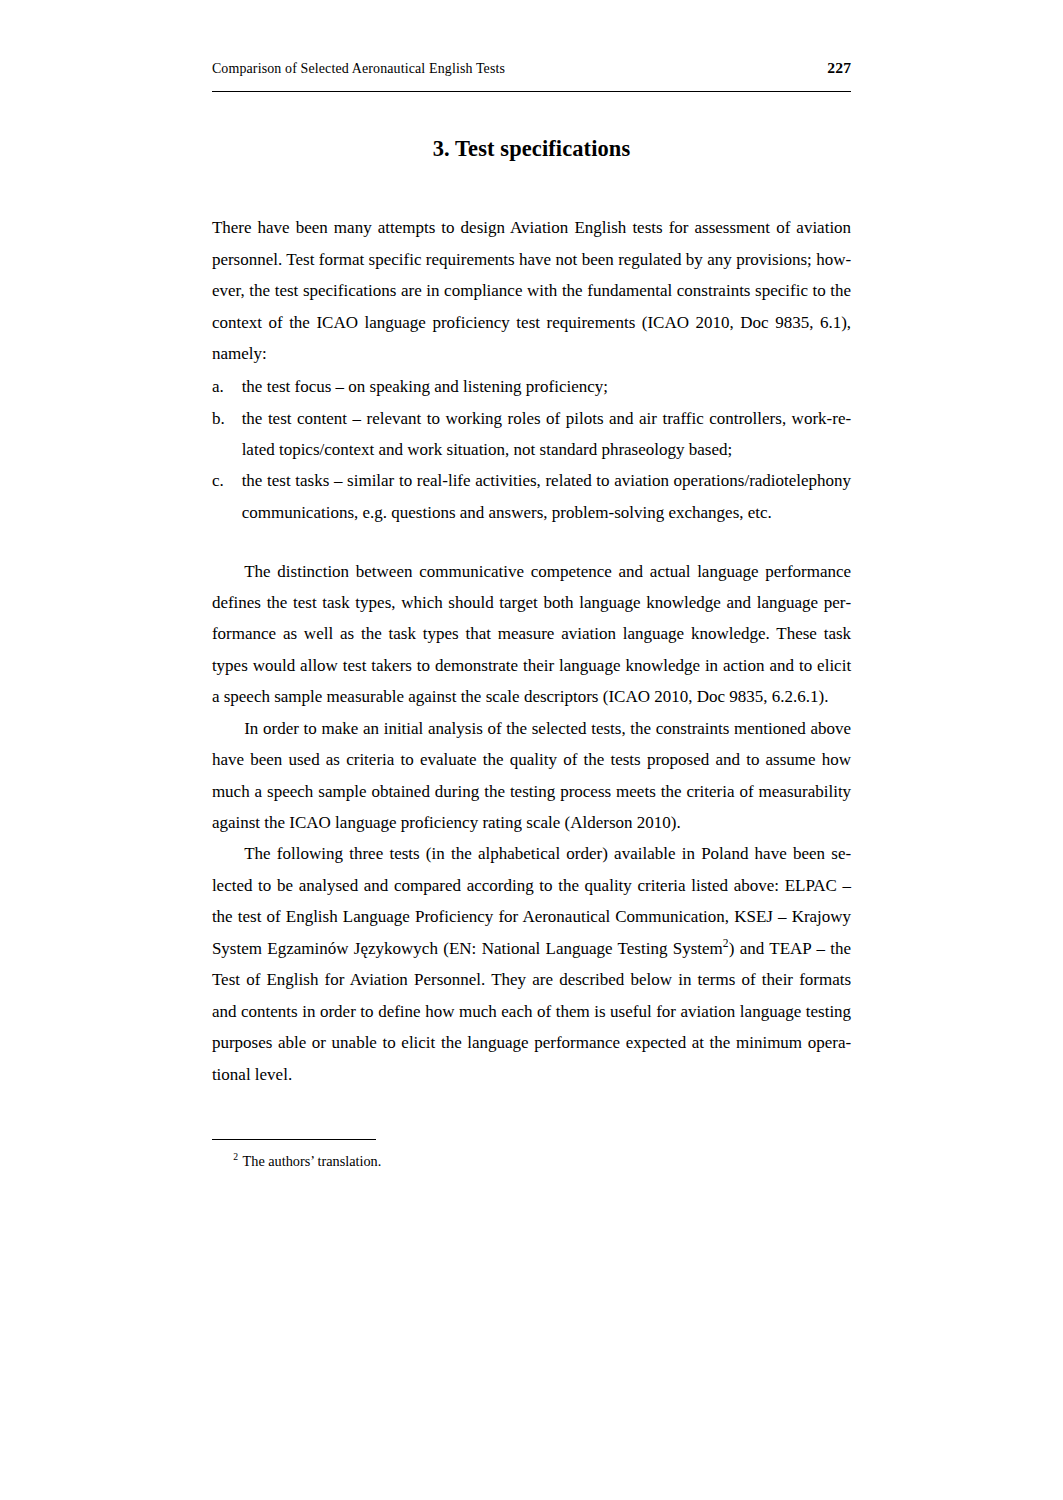Comparison of Selected Aeronautical English Tests 227
3. Test specifications
There have been many attempts to design Aviation English tests for assessment of aviation personnel. Test format specific requirements have not been regulated by any provisions; however, the test specifications are in compliance with the fundamental constraints specific to the context of the ICAO language proficiency test requirements (ICAO 2010, Doc 9835, 6.1), namely:
a. the test focus – on speaking and listening proficiency;
b. the test content – relevant to working roles of pilots and air traffic controllers, work-related topics/context and work situation, not standard phraseology based;
c. the test tasks – similar to real-life activities, related to aviation operations/radiotelephony communications, e.g. questions and answers, problem-solving exchanges, etc.
The distinction between communicative competence and actual language performance defines the test task types, which should target both language knowledge and language performance as well as the task types that measure aviation language knowledge. These task types would allow test takers to demonstrate their language knowledge in action and to elicit a speech sample measurable against the scale descriptors (ICAO 2010, Doc 9835, 6.2.6.1).
In order to make an initial analysis of the selected tests, the constraints mentioned above have been used as criteria to evaluate the quality of the tests proposed and to assume how much a speech sample obtained during the testing process meets the criteria of measurability against the ICAO language proficiency rating scale (Alderson 2010).
The following three tests (in the alphabetical order) available in Poland have been selected to be analysed and compared according to the quality criteria listed above: ELPAC – the test of English Language Proficiency for Aeronautical Communication, KSEJ – Krajowy System Egzaminów Językowych (EN: National Language Testing System2) and TEAP – the Test of English for Aviation Personnel. They are described below in terms of their formats and contents in order to define how much each of them is useful for aviation language testing purposes able or unable to elicit the language performance expected at the minimum operational level.
2The authors’ translation.